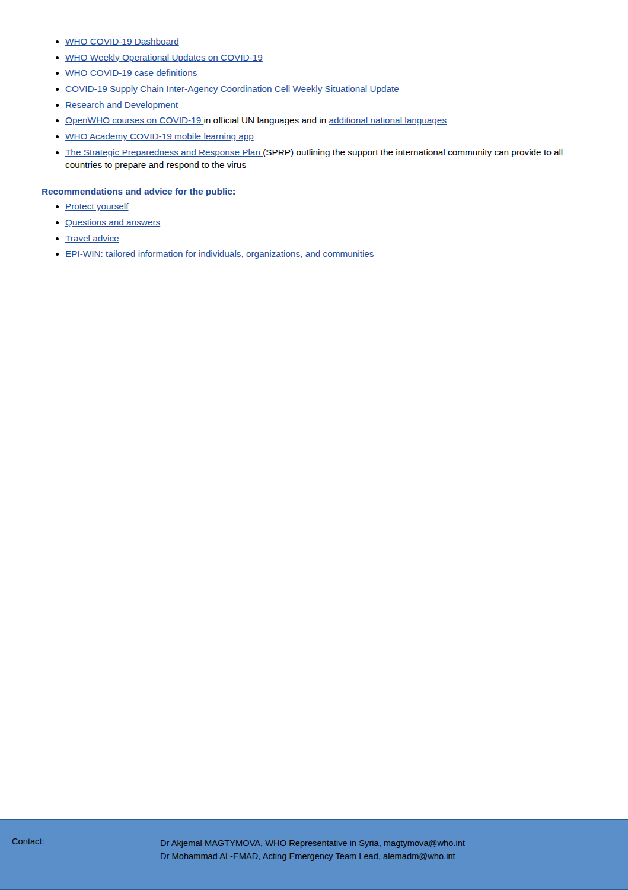WHO COVID-19 Dashboard
WHO Weekly Operational Updates on COVID-19
WHO COVID-19 case definitions
COVID-19 Supply Chain Inter-Agency Coordination Cell Weekly Situational Update
Research and Development
OpenWHO courses on COVID-19 in official UN languages and in additional national languages
WHO Academy COVID-19 mobile learning app
The Strategic Preparedness and Response Plan (SPRP) outlining the support the international community can provide to all countries to prepare and respond to the virus
Recommendations and advice for the public:
Protect yourself
Questions and answers
Travel advice
EPI-WIN: tailored information for individuals, organizations, and communities
Contact:
Dr Akjemal MAGTYMOVA, WHO Representative in Syria, magtymova@who.int
Dr Mohammad AL-EMAD, Acting Emergency Team Lead, alemadm@who.int